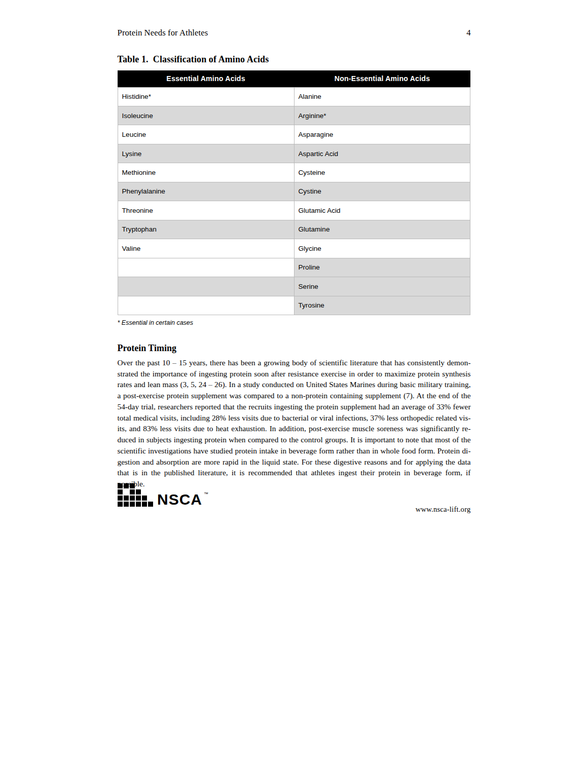Protein Needs for Athletes
4
Table 1. Classification of Amino Acids
| Essential Amino Acids | Non-Essential Amino Acids |
| --- | --- |
| Histidine* | Alanine |
| Isoleucine | Arginine* |
| Leucine | Asparagine |
| Lysine | Aspartic Acid |
| Methionine | Cysteine |
| Phenylalanine | Cystine |
| Threonine | Glutamic Acid |
| Tryptophan | Glutamine |
| Valine | Glycine |
| | Proline |
| | Serine |
| | Tyrosine |
* Essential in certain cases
Protein Timing
Over the past 10 – 15 years, there has been a growing body of scientific literature that has consistently demonstrated the importance of ingesting protein soon after resistance exercise in order to maximize protein synthesis rates and lean mass (3, 5, 24 – 26). In a study conducted on United States Marines during basic military training, a post-exercise protein supplement was compared to a non-protein containing supplement (7). At the end of the 54-day trial, researchers reported that the recruits ingesting the protein supplement had an average of 33% fewer total medical visits, including 28% less visits due to bacterial or viral infections, 37% less orthopedic related visits, and 83% less visits due to heat exhaustion. In addition, post-exercise muscle soreness was significantly reduced in subjects ingesting protein when compared to the control groups. It is important to note that most of the scientific investigations have studied protein intake in beverage form rather than in whole food form. Protein digestion and absorption are more rapid in the liquid state. For these digestive reasons and for applying the data that is in the published literature, it is recommended that athletes ingest their protein in beverage form, if possible.
NSCA ™
www.nsca-lift.org